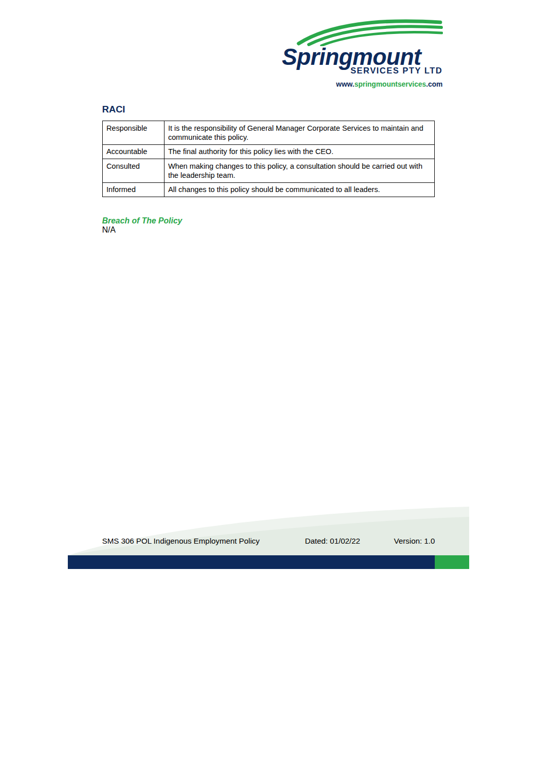Springmount
SERVICES PTY LTD
www.springmountservices.com
RACI
| Responsible | It is the responsibility of General Manager Corporate Services to maintain and communicate this policy. |
| Accountable | The final authority for this policy lies with the CEO. |
| Consulted | When making changes to this policy, a consultation should be carried out with the leadership team. |
| Informed | All changes to this policy should be communicated to all leaders. |
Breach of The Policy
N/A
SMS 306 POL Indigenous Employment Policy Dated: 01/02/22 Version: 1.0